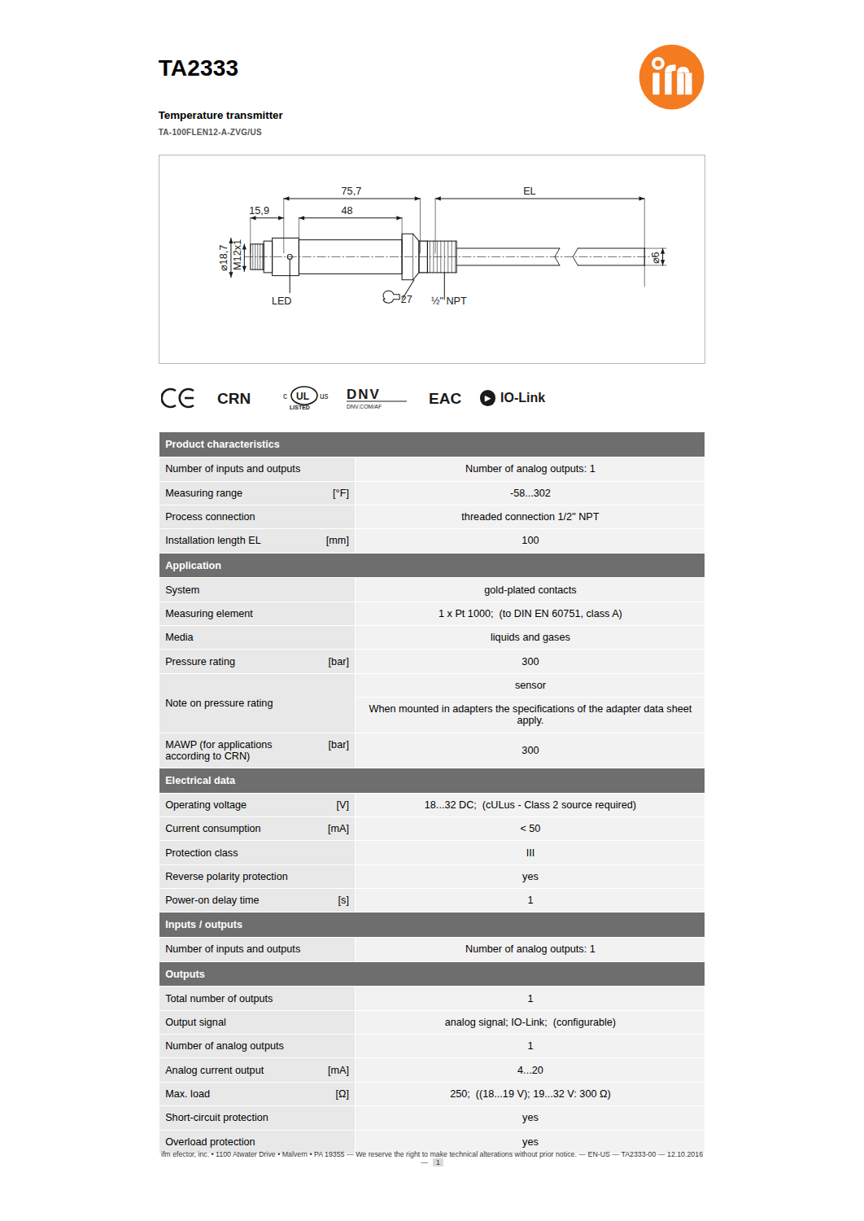TA2333
Temperature transmitter
TA-100FLEN12-A-ZVG/US
75,7 EL 15,9 48 ⌀18,7 M12x1 ⌀6 LED 27 ½" NPT
CRN c UL us LISTED DNV DNV.COM/AF EAC
▶ IO-Link
| Product characteristics |
| --- |
| Number of inputs and outputs | Number of analog outputs: 1 |
| Measuring range [°F] | -58...302 |
| Process connection | threaded connection 1/2" NPT |
| Installation length EL [mm] | 100 |
| Application |
| System | gold-plated contacts |
| Measuring element | 1 x Pt 1000; (to DIN EN 60751, class A) |
| Media | liquids and gases |
| Pressure rating [bar] | 300 |
| Note on pressure rating | sensor When mounted in adapters the specifications of the adapter data sheet apply. |
| MAWP (for applications according to CRN) [bar] | 300 |
| Electrical data |
| Operating voltage [V] | 18...32 DC; (cULus - Class 2 source required) |
| Current consumption [mA] | < 50 |
| Protection class | III |
| Reverse polarity protection | yes |
| Power-on delay time [s] | 1 |
| Inputs / outputs |
| Number of inputs and outputs | Number of analog outputs: 1 |
| Outputs |
| Total number of outputs | 1 |
| Output signal | analog signal; IO-Link; (configurable) |
| Number of analog outputs | 1 |
| Analog current output [mA] | 4...20 |
| Max. load [Ω] | 250; ((18...19 V); 19...32 V: 300 Ω) |
| Short-circuit protection | yes |
| Overload protection | yes |
ifm efector, inc. • 1100 Atwater Drive • Malvern • PA 19355 — We reserve the right to make technical alterations without prior notice. — EN-US — TA2333-00 — 12.10.2016 — 1